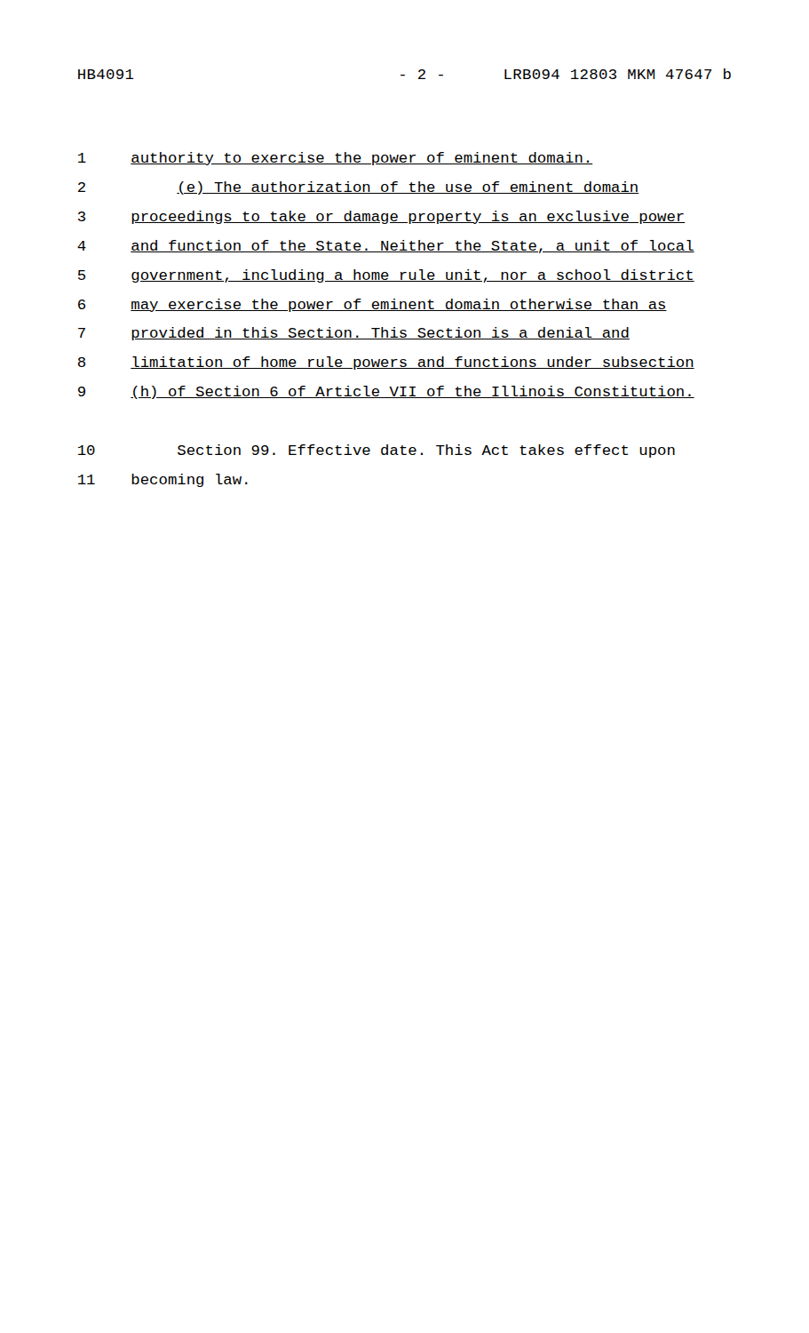HB4091 - 2 - LRB094 12803 MKM 47647 b
| 1 | authority to exercise the power of eminent domain. |
| 2 | (e) The authorization of the use of eminent domain |
| 3 | proceedings to take or damage property is an exclusive power |
| 4 | and function of the State. Neither the State, a unit of local |
| 5 | government, including a home rule unit, nor a school district |
| 6 | may exercise the power of eminent domain otherwise than as |
| 7 | provided in this Section. This Section is a denial and |
| 8 | limitation of home rule powers and functions under subsection |
| 9 | (h) of Section 6 of Article VII of the Illinois Constitution. |
| 10 | Section 99. Effective date. This Act takes effect upon |
| 11 | becoming law. |